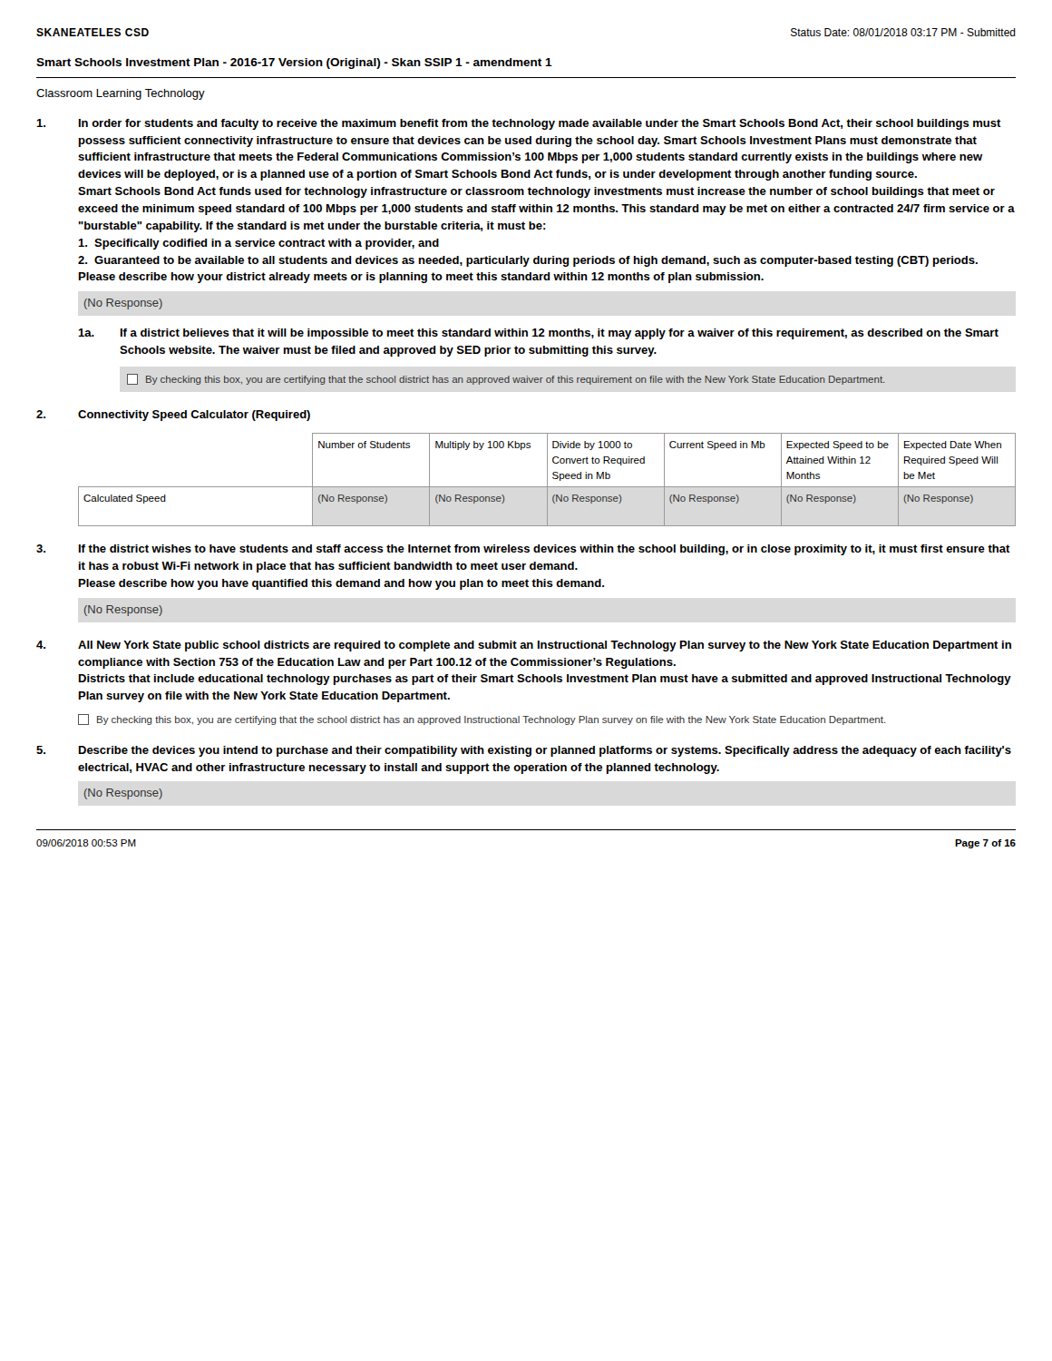SKANEATELES CSD
Status Date: 08/01/2018 03:17 PM - Submitted
Smart Schools Investment Plan - 2016-17 Version (Original) - Skan SSIP 1 - amendment 1
Classroom Learning Technology
1.
In order for students and faculty to receive the maximum benefit from the technology made available under the Smart Schools Bond Act, their school buildings must possess sufficient connectivity infrastructure to ensure that devices can be used during the school day. Smart Schools Investment Plans must demonstrate that sufficient infrastructure that meets the Federal Communications Commission’s 100 Mbps per 1,000 students standard currently exists in the buildings where new devices will be deployed, or is a planned use of a portion of Smart Schools Bond Act funds, or is under development through another funding source.
Smart Schools Bond Act funds used for technology infrastructure or classroom technology investments must increase the number of school buildings that meet or exceed the minimum speed standard of 100 Mbps per 1,000 students and staff within 12 months. This standard may be met on either a contracted 24/7 firm service or a "burstable" capability. If the standard is met under the burstable criteria, it must be:
1. Specifically codified in a service contract with a provider, and
2. Guaranteed to be available to all students and devices as needed, particularly during periods of high demand, such as computer-based testing (CBT) periods.
Please describe how your district already meets or is planning to meet this standard within 12 months of plan submission.
(No Response)
1a.
If a district believes that it will be impossible to meet this standard within 12 months, it may apply for a waiver of this requirement, as described on the Smart Schools website. The waiver must be filed and approved by SED prior to submitting this survey.
By checking this box, you are certifying that the school district has an approved waiver of this requirement on file with the New York State Education Department.
2.
Connectivity Speed Calculator (Required)
| | Number of Students | Multiply by 100 Kbps | Divide by 1000 to Convert to Required Speed in Mb | Current Speed in Mb | Expected Speed to be Attained Within 12 Months | Expected Date When Required Speed Will be Met |
| --- | --- | --- | --- | --- | --- | --- |
| Calculated Speed | (No Response) | (No Response) | (No Response) | (No Response) | (No Response) | (No Response) |
3.
If the district wishes to have students and staff access the Internet from wireless devices within the school building, or in close proximity to it, it must first ensure that it has a robust Wi-Fi network in place that has sufficient bandwidth to meet user demand.
Please describe how you have quantified this demand and how you plan to meet this demand.
(No Response)
4.
All New York State public school districts are required to complete and submit an Instructional Technology Plan survey to the New York State Education Department in compliance with Section 753 of the Education Law and per Part 100.12 of the Commissioner’s Regulations.
Districts that include educational technology purchases as part of their Smart Schools Investment Plan must have a submitted and approved Instructional Technology Plan survey on file with the New York State Education Department.
By checking this box, you are certifying that the school district has an approved Instructional Technology Plan survey on file with the New York State Education Department.
5.
Describe the devices you intend to purchase and their compatibility with existing or planned platforms or systems. Specifically address the adequacy of each facility's electrical, HVAC and other infrastructure necessary to install and support the operation of the planned technology.
(No Response)
09/06/2018 00:53 PM
Page 7 of 16